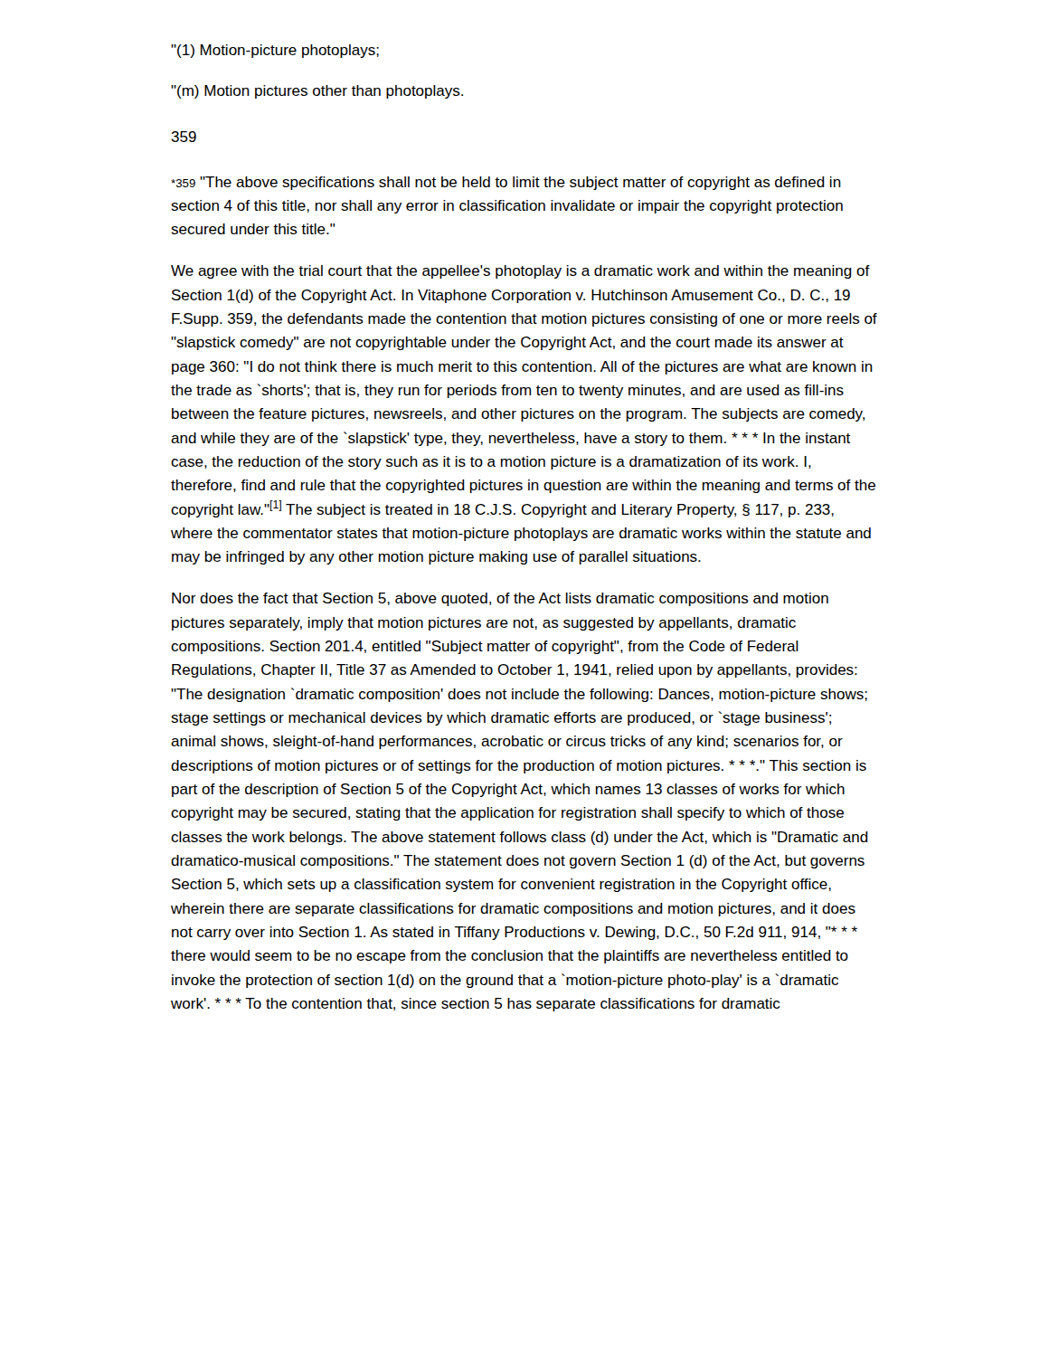"(1) Motion-picture photoplays;
"(m) Motion pictures other than photoplays.
359
*359 "The above specifications shall not be held to limit the subject matter of copyright as defined in section 4 of this title, nor shall any error in classification invalidate or impair the copyright protection secured under this title."
We agree with the trial court that the appellee's photoplay is a dramatic work and within the meaning of Section 1(d) of the Copyright Act. In Vitaphone Corporation v. Hutchinson Amusement Co., D. C., 19 F.Supp. 359, the defendants made the contention that motion pictures consisting of one or more reels of "slapstick comedy" are not copyrightable under the Copyright Act, and the court made its answer at page 360: "I do not think there is much merit to this contention. All of the pictures are what are known in the trade as `shorts'; that is, they run for periods from ten to twenty minutes, and are used as fill-ins between the feature pictures, newsreels, and other pictures on the program. The subjects are comedy, and while they are of the `slapstick' type, they, nevertheless, have a story to them. * * * In the instant case, the reduction of the story such as it is to a motion picture is a dramatization of its work. I, therefore, find and rule that the copyrighted pictures in question are within the meaning and terms of the copyright law."[1] The subject is treated in 18 C.J.S. Copyright and Literary Property, § 117, p. 233, where the commentator states that motion-picture photoplays are dramatic works within the statute and may be infringed by any other motion picture making use of parallel situations.
Nor does the fact that Section 5, above quoted, of the Act lists dramatic compositions and motion pictures separately, imply that motion pictures are not, as suggested by appellants, dramatic compositions. Section 201.4, entitled "Subject matter of copyright", from the Code of Federal Regulations, Chapter II, Title 37 as Amended to October 1, 1941, relied upon by appellants, provides: "The designation `dramatic composition' does not include the following: Dances, motion-picture shows; stage settings or mechanical devices by which dramatic efforts are produced, or `stage business'; animal shows, sleight-of-hand performances, acrobatic or circus tricks of any kind; scenarios for, or descriptions of motion pictures or of settings for the production of motion pictures. * * *." This section is part of the description of Section 5 of the Copyright Act, which names 13 classes of works for which copyright may be secured, stating that the application for registration shall specify to which of those classes the work belongs. The above statement follows class (d) under the Act, which is "Dramatic and dramatico-musical compositions." The statement does not govern Section 1 (d) of the Act, but governs Section 5, which sets up a classification system for convenient registration in the Copyright office, wherein there are separate classifications for dramatic compositions and motion pictures, and it does not carry over into Section 1. As stated in Tiffany Productions v. Dewing, D.C., 50 F.2d 911, 914, "* * * there would seem to be no escape from the conclusion that the plaintiffs are nevertheless entitled to invoke the protection of section 1(d) on the ground that a `motion-picture photo-play' is a `dramatic work'. * * * To the contention that, since section 5 has separate classifications for dramatic